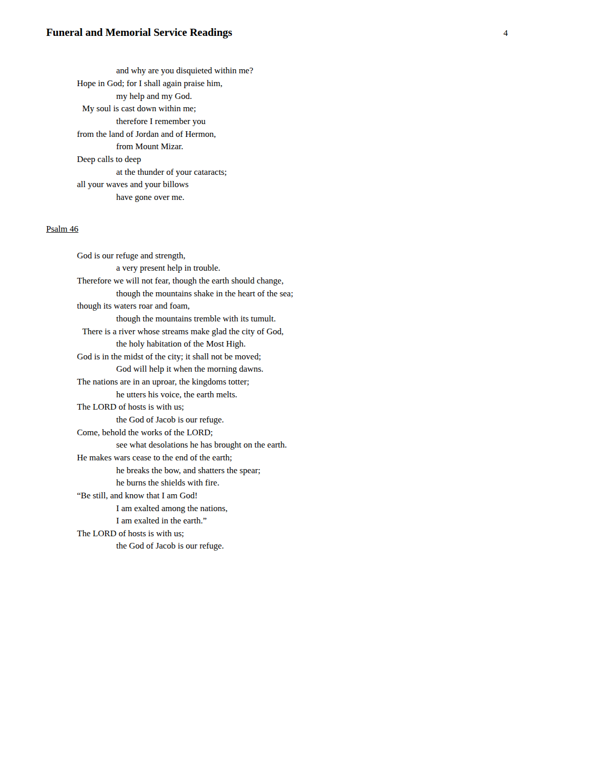Funeral and Memorial Service Readings 4
and why are you disquieted within me?
Hope in God; for I shall again praise him,
my help and my God.
My soul is cast down within me;
therefore I remember you
from the land of Jordan and of Hermon,
from Mount Mizar.
Deep calls to deep
at the thunder of your cataracts;
all your waves and your billows
have gone over me.
Psalm 46
God is our refuge and strength,
a very present help in trouble.
Therefore we will not fear, though the earth should change,
though the mountains shake in the heart of the sea;
though its waters roar and foam,
though the mountains tremble with its tumult.
There is a river whose streams make glad the city of God,
the holy habitation of the Most High.
God is in the midst of the city; it shall not be moved;
God will help it when the morning dawns.
The nations are in an uproar, the kingdoms totter;
he utters his voice, the earth melts.
The LORD of hosts is with us;
the God of Jacob is our refuge.
Come, behold the works of the LORD;
see what desolations he has brought on the earth.
He makes wars cease to the end of the earth;
he breaks the bow, and shatters the spear;
he burns the shields with fire.
“Be still, and know that I am God!
I am exalted among the nations,
I am exalted in the earth.”
The LORD of hosts is with us;
the God of Jacob is our refuge.